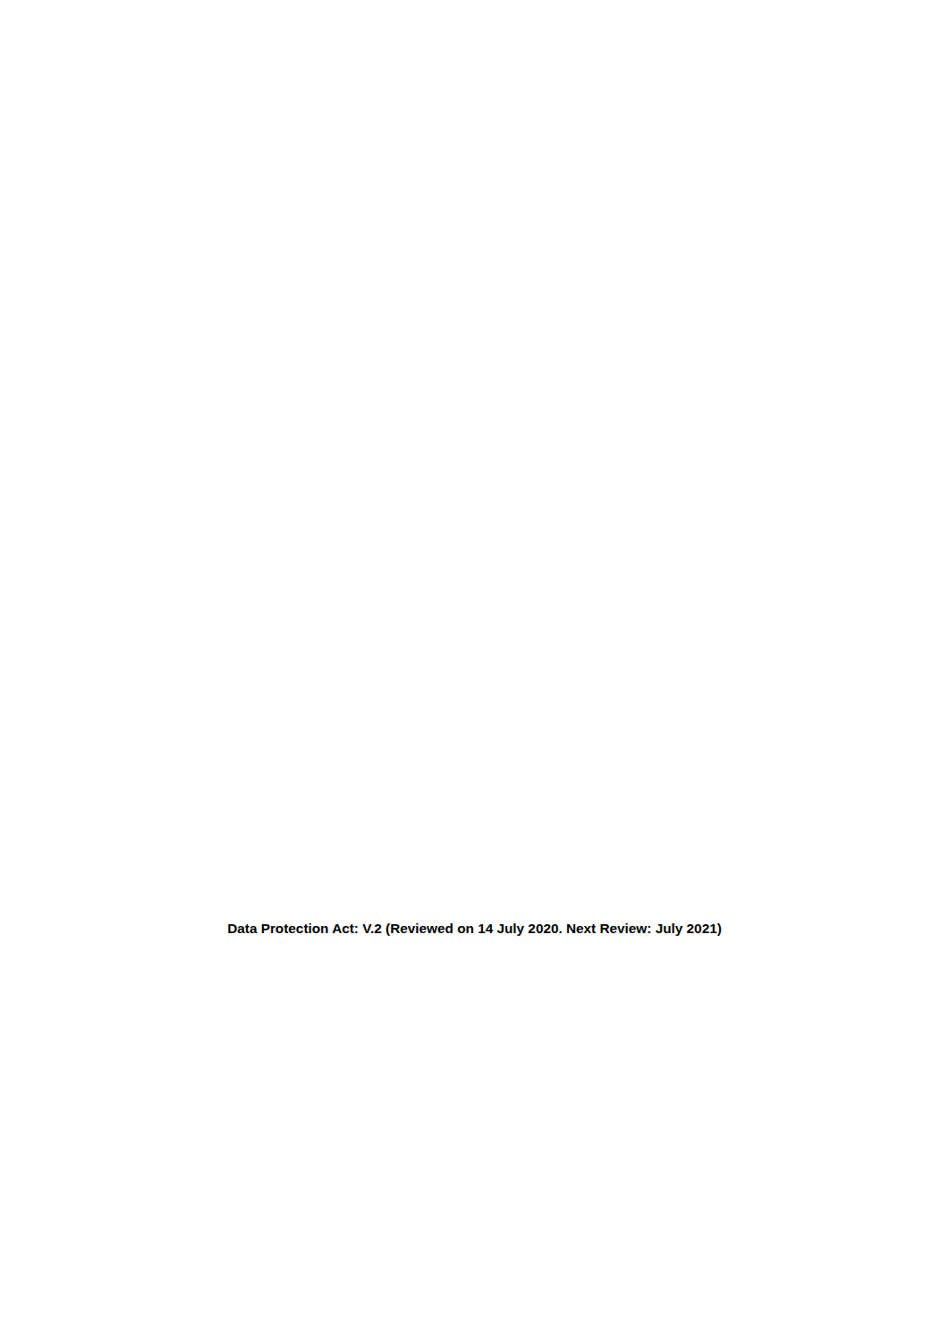Data Protection Act: V.2 (Reviewed on 14 July 2020. Next Review: July 2021)